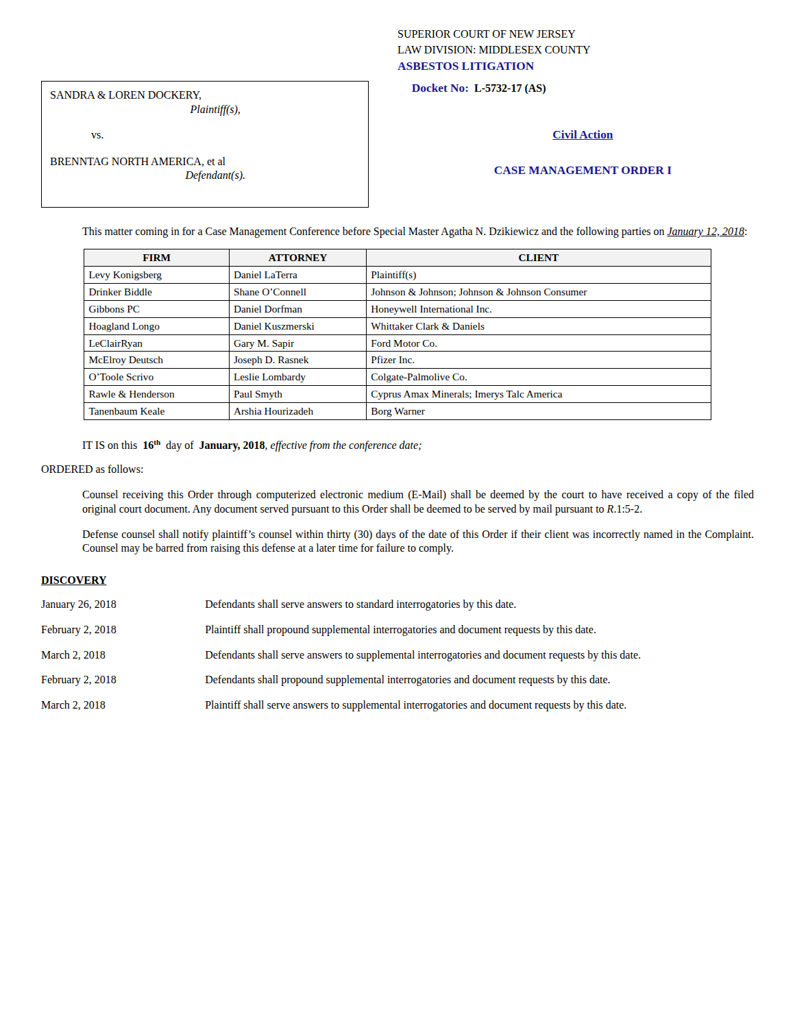SUPERIOR COURT OF NEW JERSEY
LAW DIVISION: MIDDLESEX COUNTY
ASBESTOS LITIGATION
SANDRA & LOREN DOCKERY,
Plaintiff(s),
vs.
BRENNTAG NORTH AMERICA, et al
Defendant(s).
Docket No: L-5732-17 (AS)
Civil Action
CASE MANAGEMENT ORDER I
This matter coming in for a Case Management Conference before Special Master Agatha N. Dzikiewicz and the following parties on January 12, 2018:
| FIRM | ATTORNEY | CLIENT |
| --- | --- | --- |
| Levy Konigsberg | Daniel LaTerra | Plaintiff(s) |
| Drinker Biddle | Shane O’Connell | Johnson & Johnson; Johnson & Johnson Consumer |
| Gibbons PC | Daniel Dorfman | Honeywell International Inc. |
| Hoagland Longo | Daniel Kuszmerski | Whittaker Clark & Daniels |
| LeClairRyan | Gary M. Sapir | Ford Motor Co. |
| McElroy Deutsch | Joseph D. Rasnek | Pfizer Inc. |
| O’Toole Scrivo | Leslie Lombardy | Colgate-Palmolive Co. |
| Rawle & Henderson | Paul Smyth | Cyprus Amax Minerals; Imerys Talc America |
| Tanenbaum Keale | Arshia Hourizadeh | Borg Warner |
IT IS on this 16th day of January, 2018, effective from the conference date;
ORDERED as follows:
Counsel receiving this Order through computerized electronic medium (E-Mail) shall be deemed by the court to have received a copy of the filed original court document. Any document served pursuant to this Order shall be deemed to be served by mail pursuant to R.1:5-2.
Defense counsel shall notify plaintiff’s counsel within thirty (30) days of the date of this Order if their client was incorrectly named in the Complaint. Counsel may be barred from raising this defense at a later time for failure to comply.
DISCOVERY
| January 26, 2018 | | Defendants shall serve answers to standard interrogatories by this date. |
| February 2, 2018 | | Plaintiff shall propound supplemental interrogatories and document requests by this date. |
| March 2, 2018 | | Defendants shall serve answers to supplemental interrogatories and document requests by this date. |
| February 2, 2018 | | Defendants shall propound supplemental interrogatories and document requests by this date. |
| March 2, 2018 | | Plaintiff shall serve answers to supplemental interrogatories and document requests by this date. |